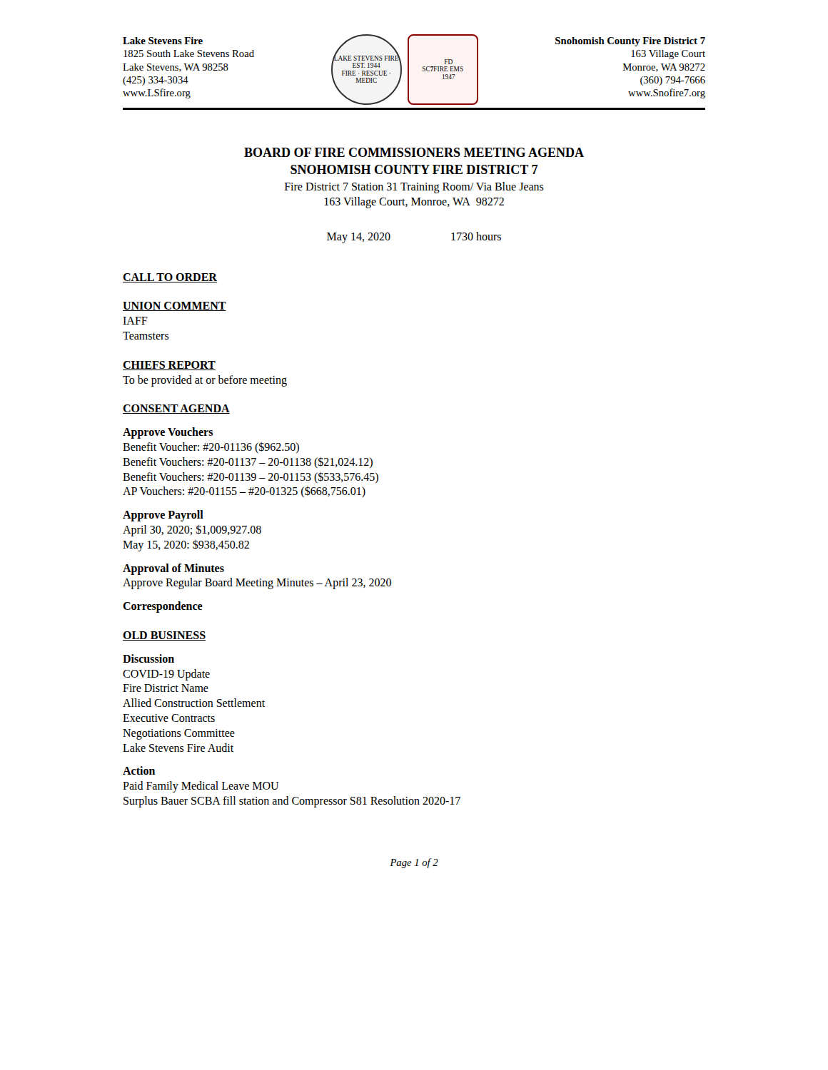Lake Stevens Fire
1825 South Lake Stevens Road
Lake Stevens, WA 98258
(425) 334-3034
www.LSfire.org
LAKE STEVENS FIRE
EST. 1944
FIRE · RESCUE · MEDIC
SC7 FD
FIRE EMS
1947
Snohomish County Fire District 7
163 Village Court
Monroe, WA 98272
(360) 794-7666
www.Snofire7.org
BOARD OF FIRE COMMISSIONERS MEETING AGENDA
SNOHOMISH COUNTY FIRE DISTRICT 7
Fire District 7 Station 31 Training Room/ Via Blue Jeans
163 Village Court, Monroe, WA 98272
May 14, 2020 1730 hours
Call to Order
Union Comment
IAFF
Teamsters
Chiefs Report
To be provided at or before meeting
Consent Agenda
Approve Vouchers
Benefit Voucher: #20-01136 ($962.50)
Benefit Vouchers: #20-01137 – 20-01138 ($21,024.12)
Benefit Vouchers: #20-01139 – 20-01153 ($533,576.45)
AP Vouchers: #20-01155 – #20-01325 ($668,756.01)
Approve Payroll
April 30, 2020; $1,009,927.08
May 15, 2020: $938,450.82
Approval of Minutes
Approve Regular Board Meeting Minutes – April 23, 2020
Correspondence
Old Business
Discussion
COVID-19 Update
Fire District Name
Allied Construction Settlement
Executive Contracts
Negotiations Committee
Lake Stevens Fire Audit
Action
Paid Family Medical Leave MOU
Surplus Bauer SCBA fill station and Compressor S81 Resolution 2020-17
Page 1 of 2